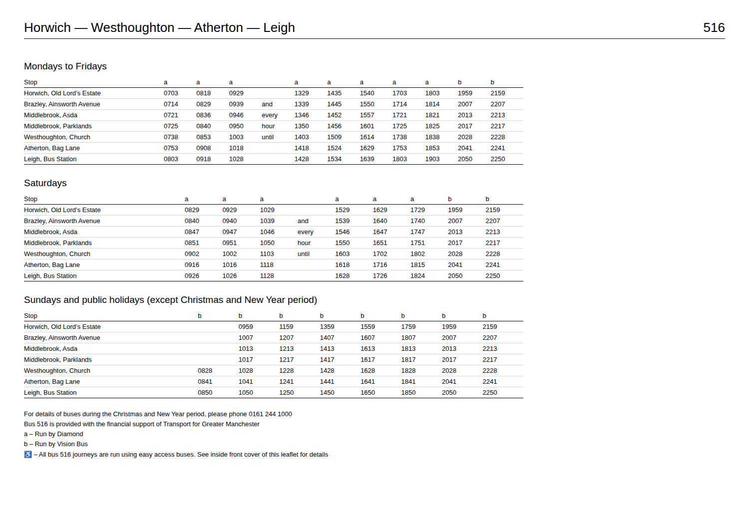Horwich — Westhoughton — Atherton — Leigh
516
Mondays to Fridays
| Stop | a | a | a | | a | a | a | a | a | b | b |
| --- | --- | --- | --- | --- | --- | --- | --- | --- | --- | --- | --- |
| Horwich, Old Lord’s Estate | 0703 | 0818 | 0929 | | 1329 | 1435 | 1540 | 1703 | 1803 | 1959 | 2159 |
| Brazley, Ainsworth Avenue | 0714 | 0829 | 0939 | and | 1339 | 1445 | 1550 | 1714 | 1814 | 2007 | 2207 |
| Middlebrook, Asda | 0721 | 0836 | 0946 | every | 1346 | 1452 | 1557 | 1721 | 1821 | 2013 | 2213 |
| Middlebrook, Parklands | 0725 | 0840 | 0950 | hour | 1350 | 1456 | 1601 | 1725 | 1825 | 2017 | 2217 |
| Westhoughton, Church | 0738 | 0853 | 1003 | until | 1403 | 1509 | 1614 | 1738 | 1838 | 2028 | 2228 |
| Atherton, Bag Lane | 0753 | 0908 | 1018 | | 1418 | 1524 | 1629 | 1753 | 1853 | 2041 | 2241 |
| Leigh, Bus Station | 0803 | 0918 | 1028 | | 1428 | 1534 | 1639 | 1803 | 1903 | 2050 | 2250 |
Saturdays
| Stop | a | a | a | | a | a | a | b | b |
| --- | --- | --- | --- | --- | --- | --- | --- | --- | --- |
| Horwich, Old Lord’s Estate | 0829 | 0929 | 1029 | | 1529 | 1629 | 1729 | 1959 | 2159 |
| Brazley, Ainsworth Avenue | 0840 | 0940 | 1039 | and | 1539 | 1640 | 1740 | 2007 | 2207 |
| Middlebrook, Asda | 0847 | 0947 | 1046 | every | 1546 | 1647 | 1747 | 2013 | 2213 |
| Middlebrook, Parklands | 0851 | 0951 | 1050 | hour | 1550 | 1651 | 1751 | 2017 | 2217 |
| Westhoughton, Church | 0902 | 1002 | 1103 | until | 1603 | 1702 | 1802 | 2028 | 2228 |
| Atherton, Bag Lane | 0916 | 1016 | 1118 | | 1618 | 1716 | 1815 | 2041 | 2241 |
| Leigh, Bus Station | 0926 | 1026 | 1128 | | 1628 | 1726 | 1824 | 2050 | 2250 |
Sundays and public holidays (except Christmas and New Year period)
| Stop | b | b | b | b | b | b | b | b |
| --- | --- | --- | --- | --- | --- | --- | --- | --- |
| Horwich, Old Lord’s Estate | | 0959 | 1159 | 1359 | 1559 | 1759 | 1959 | 2159 |
| Brazley, Ainsworth Avenue | | 1007 | 1207 | 1407 | 1607 | 1807 | 2007 | 2207 |
| Middlebrook, Asda | | 1013 | 1213 | 1413 | 1613 | 1813 | 2013 | 2213 |
| Middlebrook, Parklands | | 1017 | 1217 | 1417 | 1617 | 1817 | 2017 | 2217 |
| Westhoughton, Church | 0828 | 1028 | 1228 | 1428 | 1628 | 1828 | 2028 | 2228 |
| Atherton, Bag Lane | 0841 | 1041 | 1241 | 1441 | 1641 | 1841 | 2041 | 2241 |
| Leigh, Bus Station | 0850 | 1050 | 1250 | 1450 | 1650 | 1850 | 2050 | 2250 |
For details of buses during the Christmas and New Year period, please phone 0161 244 1000
Bus 516 is provided with the financial support of Transport for Greater Manchester
a – Run by Diamond
b – Run by Vision Bus
♿ – All bus 516 journeys are run using easy access buses. See inside front cover of this leaflet for details